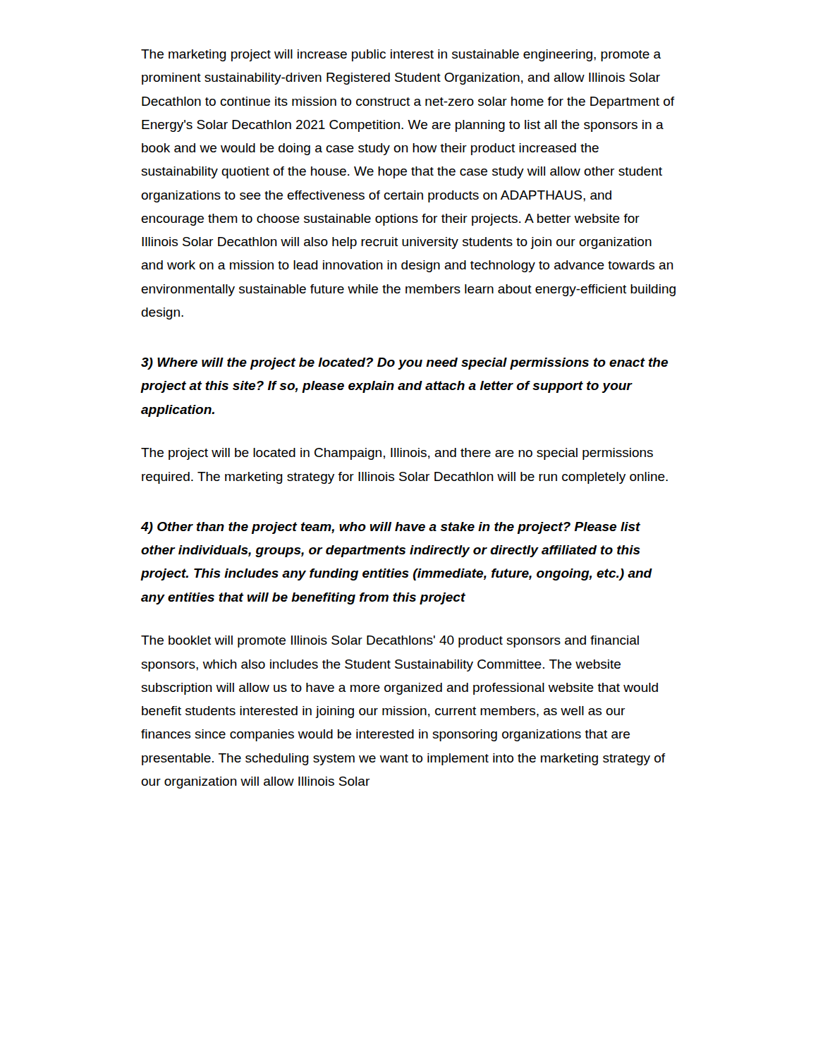The marketing project will increase public interest in sustainable engineering, promote a prominent sustainability-driven Registered Student Organization, and allow Illinois Solar Decathlon to continue its mission to construct a net-zero solar home for the Department of Energy's Solar Decathlon 2021 Competition. We are planning to list all the sponsors in a book and we would be doing a case study on how their product increased the sustainability quotient of the house. We hope that the case study will allow other student organizations to see the effectiveness of certain products on ADAPTHAUS, and encourage them to choose sustainable options for their projects. A better website for Illinois Solar Decathlon will also help recruit university students to join our organization and work on a mission to lead innovation in design and technology to advance towards an environmentally sustainable future while the members learn about energy-efficient building design.
3) Where will the project be located? Do you need special permissions to enact the project at this site? If so, please explain and attach a letter of support to your application.
The project will be located in Champaign, Illinois, and there are no special permissions required. The marketing strategy for Illinois Solar Decathlon will be run completely online.
4) Other than the project team, who will have a stake in the project? Please list other individuals, groups, or departments indirectly or directly affiliated to this project. This includes any funding entities (immediate, future, ongoing, etc.) and any entities that will be benefiting from this project
The booklet will promote Illinois Solar Decathlons' 40 product sponsors and financial sponsors, which also includes the Student Sustainability Committee. The website subscription will allow us to have a more organized and professional website that would benefit students interested in joining our mission, current members, as well as our finances since companies would be interested in sponsoring organizations that are presentable. The scheduling system we want to implement into the marketing strategy of our organization will allow Illinois Solar